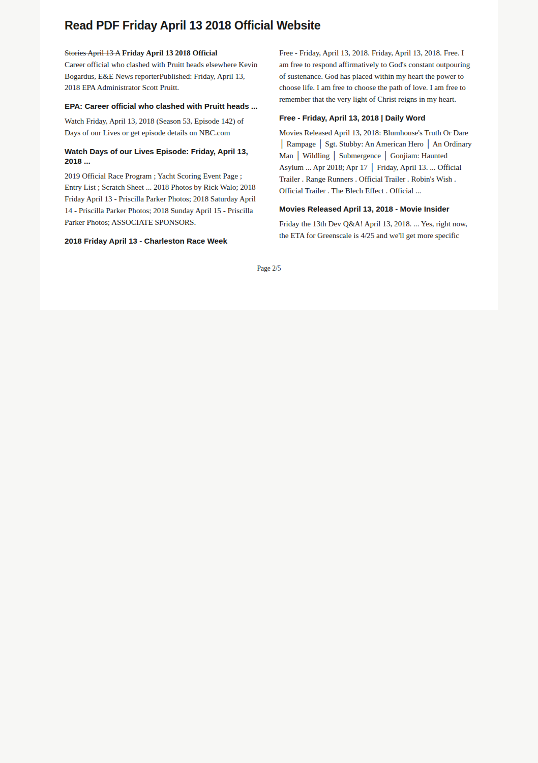Read PDF Friday April 13 2018 Official Website
Stories April 13 A Friday April 13 2018 Official
Career official who clashed with Pruitt heads elsewhere Kevin Bogardus, E&E News reporterPublished: Friday, April 13, 2018 EPA Administrator Scott Pruitt.
EPA: Career official who clashed with Pruitt heads ...
Watch Friday, April 13, 2018 (Season 53, Episode 142) of Days of our Lives or get episode details on NBC.com
Watch Days of our Lives Episode: Friday, April 13, 2018 ...
2019 Official Race Program ; Yacht Scoring Event Page ; Entry List ; Scratch Sheet ... 2018 Photos by Rick Walo; 2018 Friday April 13 - Priscilla Parker Photos; 2018 Saturday April 14 - Priscilla Parker Photos; 2018 Sunday April 15 - Priscilla Parker Photos; ASSOCIATE SPONSORS.
2018 Friday April 13 - Charleston Race Week
Free - Friday, April 13, 2018. Friday, April 13, 2018. Free. I am free to respond affirmatively to God's constant outpouring of sustenance. God has placed within my heart the power to choose life. I am free to choose the path of love. I am free to remember that the very light of Christ reigns in my heart.
Free - Friday, April 13, 2018 | Daily Word
Movies Released April 13, 2018: Blumhouse's Truth Or Dare │ Rampage │ Sgt. Stubby: An American Hero │ An Ordinary Man │ Wildling │ Submergence │ Gonjiam: Haunted Asylum ... Apr 2018; Apr 17 │ Friday, April 13. ... Official Trailer . Range Runners . Official Trailer . Robin's Wish . Official Trailer . The Blech Effect . Official ...
Movies Released April 13, 2018 - Movie Insider
Friday the 13th Dev Q&A! April 13, 2018. ... Yes, right now, the ETA for Greenscale is 4/25 and we'll get more specific
Page 2/5